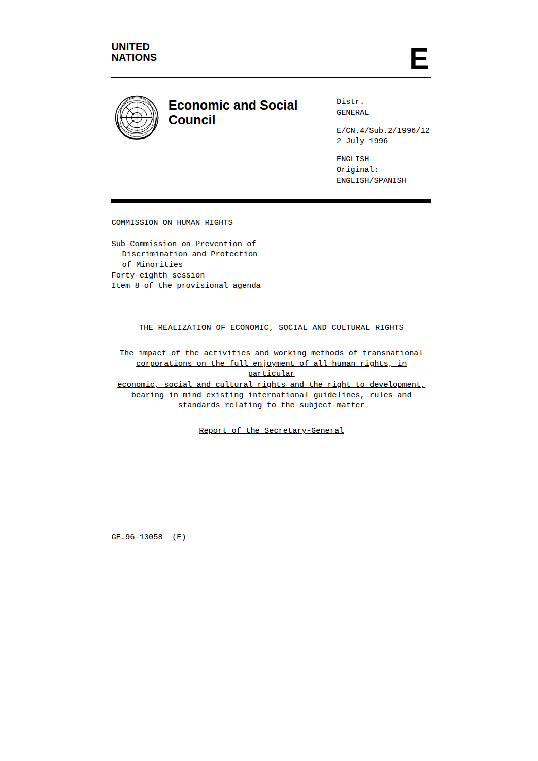UNITED
NATIONS
E
Economic and Social
Council
Distr.
GENERAL
E/CN.4/Sub.2/1996/12
2 July 1996
ENGLISH
Original: ENGLISH/SPANISH
COMMISSION ON HUMAN RIGHTS
Sub-Commission on Prevention of
Discrimination and Protection
of Minorities
Forty-eighth session
Item 8 of the provisional agenda
THE REALIZATION OF ECONOMIC, SOCIAL AND CULTURAL RIGHTS
The impact of the activities and working methods of transnational
corporations on the full enjoyment of all human rights, in particular
economic, social and cultural rights and the right to development,
bearing in mind existing international guidelines, rules and
standards relating to the subject-matter
Report of the Secretary-General
GE.96-13058 (E)